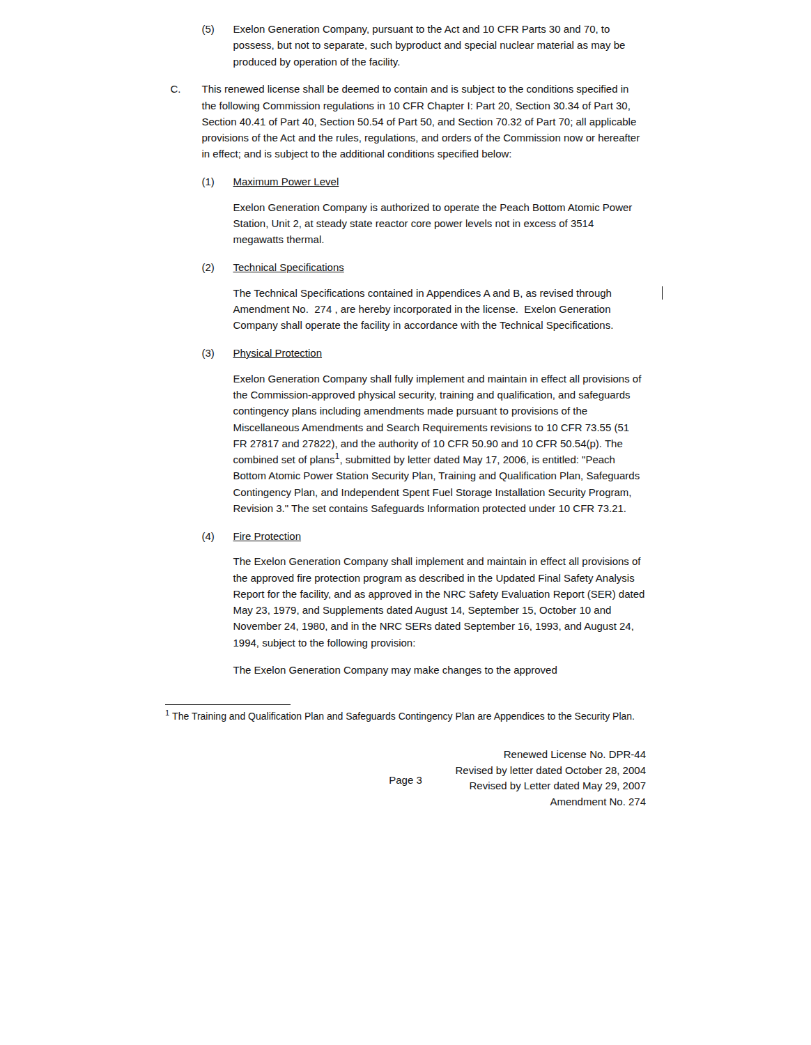(5)
Exelon Generation Company, pursuant to the Act and 10 CFR Parts 30 and 70, to possess, but not to separate, such byproduct and special nuclear material as may be produced by operation of the facility.
C.
This renewed license shall be deemed to contain and is subject to the conditions specified in the following Commission regulations in 10 CFR Chapter I: Part 20, Section 30.34 of Part 30, Section 40.41 of Part 40, Section 50.54 of Part 50, and Section 70.32 of Part 70; all applicable provisions of the Act and the rules, regulations, and orders of the Commission now or hereafter in effect; and is subject to the additional conditions specified below:
(1)
Maximum Power Level
Exelon Generation Company is authorized to operate the Peach Bottom Atomic Power Station, Unit 2, at steady state reactor core power levels not in excess of 3514 megawatts thermal.
(2)
Technical Specifications
The Technical Specifications contained in Appendices A and B, as revised through Amendment No. 274 , are hereby incorporated in the license. Exelon Generation Company shall operate the facility in accordance with the Technical Specifications.
(3)
Physical Protection
Exelon Generation Company shall fully implement and maintain in effect all provisions of the Commission-approved physical security, training and qualification, and safeguards contingency plans including amendments made pursuant to provisions of the Miscellaneous Amendments and Search Requirements revisions to 10 CFR 73.55 (51 FR 27817 and 27822), and the authority of 10 CFR 50.90 and 10 CFR 50.54(p). The combined set of plans1, submitted by letter dated May 17, 2006, is entitled: "Peach Bottom Atomic Power Station Security Plan, Training and Qualification Plan, Safeguards Contingency Plan, and Independent Spent Fuel Storage Installation Security Program, Revision 3." The set contains Safeguards Information protected under 10 CFR 73.21.
(4)
Fire Protection
The Exelon Generation Company shall implement and maintain in effect all provisions of the approved fire protection program as described in the Updated Final Safety Analysis Report for the facility, and as approved in the NRC Safety Evaluation Report (SER) dated May 23, 1979, and Supplements dated August 14, September 15, October 10 and November 24, 1980, and in the NRC SERs dated September 16, 1993, and August 24, 1994, subject to the following provision:
The Exelon Generation Company may make changes to the approved
1 The Training and Qualification Plan and Safeguards Contingency Plan are Appendices to the Security Plan.
Renewed License No. DPR-44
Revised by letter dated October 28, 2004
Revised by Letter dated May 29, 2007
Amendment No. 274
Page 3